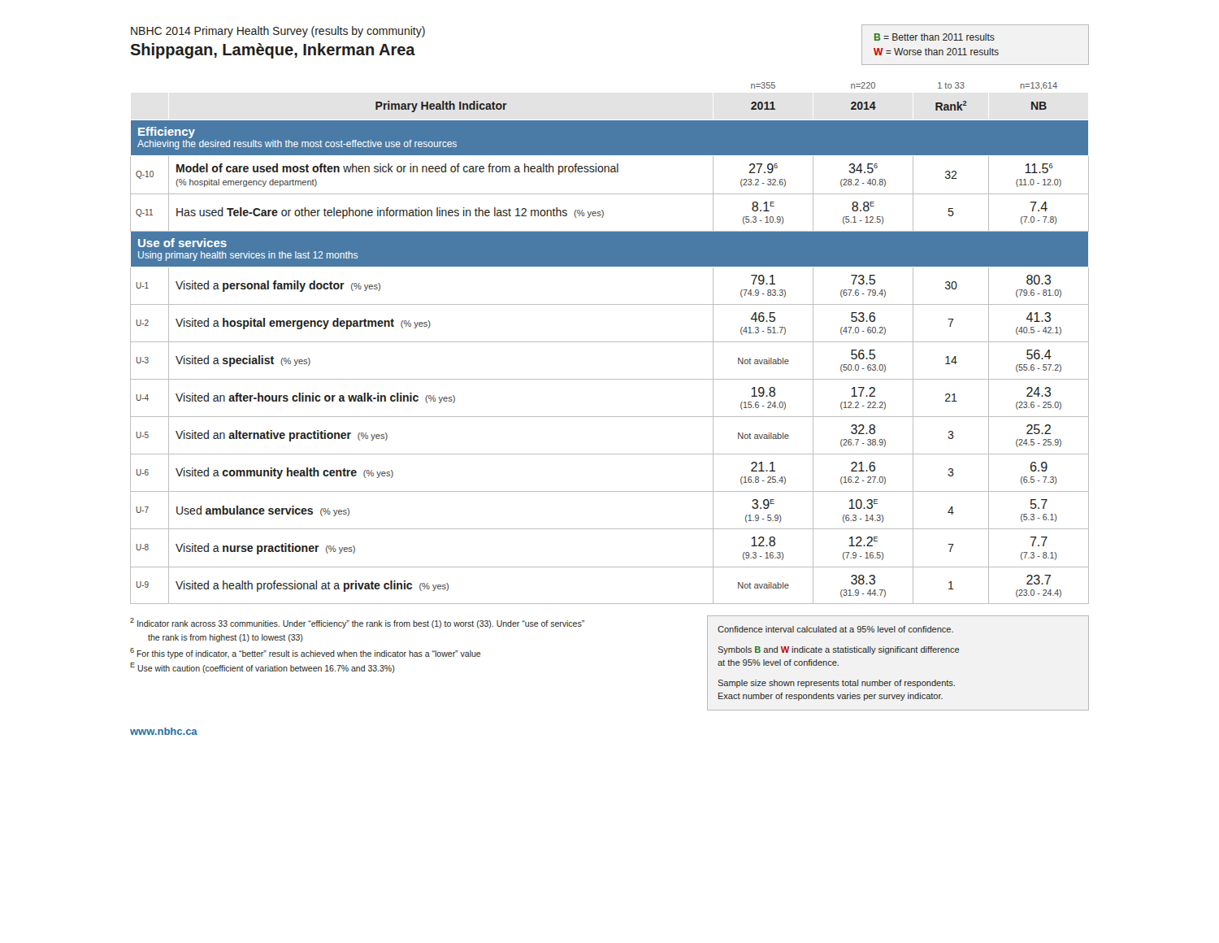NBHC 2014 Primary Health Survey (results by community)
Shippagan, Lamèque, Inkerman Area
B = Better than 2011 results
W = Worse than 2011 results
| | | n=355 | n=220 | 1 to 33 | n=13,614 |
| | Primary Health Indicator | 2011 | 2014 | Rank 2 | NB |
| Efficiency Achieving the desired results with the most cost-effective use of resources |
| Q-10 | Model of care used most often when sick or in need of care from a health professional (% hospital emergency department) | 27.9 6 (23.2 - 32.6) | 34.5 6 (28.2 - 40.8) | 32 | 11.5 6 (11.0 - 12.0) |
| Q-11 | Has used Tele-Care or other telephone information lines in the last 12 months (% yes) | 8.1 E (5.3 - 10.9) | 8.8 E (5.1 - 12.5) | 5 | 7.4 (7.0 - 7.8) |
| Use of services Using primary health services in the last 12 months |
| U-1 | Visited a personal family doctor (% yes) | 79.1 (74.9 - 83.3) | 73.5 (67.6 - 79.4) | 30 | 80.3 (79.6 - 81.0) |
| U-2 | Visited a hospital emergency department (% yes) | 46.5 (41.3 - 51.7) | 53.6 (47.0 - 60.2) | 7 | 41.3 (40.5 - 42.1) |
| U-3 | Visited a specialist (% yes) | Not available | 56.5 (50.0 - 63.0) | 14 | 56.4 (55.6 - 57.2) |
| U-4 | Visited an after-hours clinic or a walk-in clinic (% yes) | 19.8 (15.6 - 24.0) | 17.2 (12.2 - 22.2) | 21 | 24.3 (23.6 - 25.0) |
| U-5 | Visited an alternative practitioner (% yes) | Not available | 32.8 (26.7 - 38.9) | 3 | 25.2 (24.5 - 25.9) |
| U-6 | Visited a community health centre (% yes) | 21.1 (16.8 - 25.4) | 21.6 (16.2 - 27.0) | 3 | 6.9 (6.5 - 7.3) |
| U-7 | Used ambulance services (% yes) | 3.9 E (1.9 - 5.9) | 10.3 E (6.3 - 14.3) | 4 | 5.7 (5.3 - 6.1) |
| U-8 | Visited a nurse practitioner (% yes) | 12.8 (9.3 - 16.3) | 12.2 E (7.9 - 16.5) | 7 | 7.7 (7.3 - 8.1) |
| U-9 | Visited a health professional at a private clinic (% yes) | Not available | 38.3 (31.9 - 44.7) | 1 | 23.7 (23.0 - 24.4) |
2 Indicator rank across 33 communities. Under “efficiency” the rank is from best (1) to worst (33). Under “use of services”
the rank is from highest (1) to lowest (33)
6 For this type of indicator, a “better” result is achieved when the indicator has a “lower” value
E Use with caution (coefficient of variation between 16.7% and 33.3%)
Confidence interval calculated at a 95% level of confidence.
Symbols B and W indicate a statistically significant difference
at the 95% level of confidence.
Sample size shown represents total number of respondents.
Exact number of respondents varies per survey indicator.
www.nbhc.ca